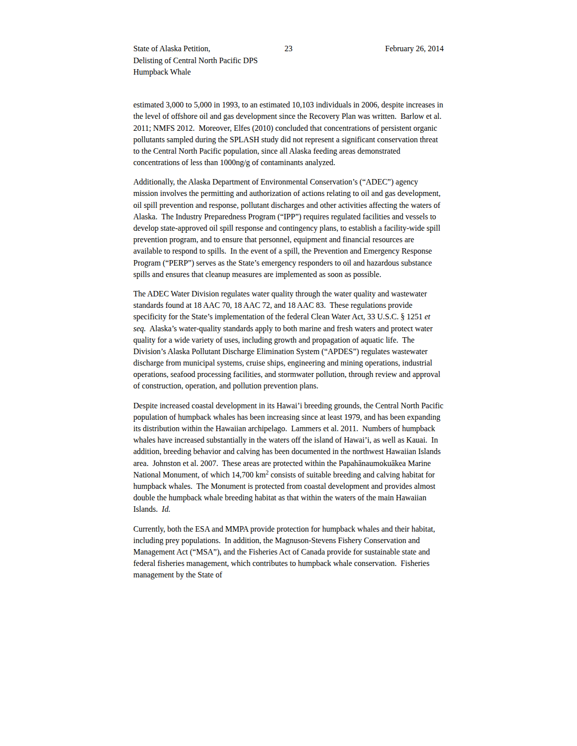State of Alaska Petition,
Delisting of Central North Pacific DPS
Humpback Whale
23
February 26, 2014
estimated 3,000 to 5,000 in 1993, to an estimated 10,103 individuals in 2006, despite increases in the level of offshore oil and gas development since the Recovery Plan was written. Barlow et al. 2011; NMFS 2012. Moreover, Elfes (2010) concluded that concentrations of persistent organic pollutants sampled during the SPLASH study did not represent a significant conservation threat to the Central North Pacific population, since all Alaska feeding areas demonstrated concentrations of less than 1000ng/g of contaminants analyzed.
Additionally, the Alaska Department of Environmental Conservation’s (“ADEC”) agency mission involves the permitting and authorization of actions relating to oil and gas development, oil spill prevention and response, pollutant discharges and other activities affecting the waters of Alaska. The Industry Preparedness Program (“IPP”) requires regulated facilities and vessels to develop state-approved oil spill response and contingency plans, to establish a facility-wide spill prevention program, and to ensure that personnel, equipment and financial resources are available to respond to spills. In the event of a spill, the Prevention and Emergency Response Program (“PERP”) serves as the State’s emergency responders to oil and hazardous substance spills and ensures that cleanup measures are implemented as soon as possible.
The ADEC Water Division regulates water quality through the water quality and wastewater standards found at 18 AAC 70, 18 AAC 72, and 18 AAC 83. These regulations provide specificity for the State’s implementation of the federal Clean Water Act, 33 U.S.C. § 1251 et seq. Alaska’s water-quality standards apply to both marine and fresh waters and protect water quality for a wide variety of uses, including growth and propagation of aquatic life. The Division’s Alaska Pollutant Discharge Elimination System (“APDES”) regulates wastewater discharge from municipal systems, cruise ships, engineering and mining operations, industrial operations, seafood processing facilities, and stormwater pollution, through review and approval of construction, operation, and pollution prevention plans.
Despite increased coastal development in its Hawai’i breeding grounds, the Central North Pacific population of humpback whales has been increasing since at least 1979, and has been expanding its distribution within the Hawaiian archipelago. Lammers et al. 2011. Numbers of humpback whales have increased substantially in the waters off the island of Hawai’i, as well as Kauai. In addition, breeding behavior and calving has been documented in the northwest Hawaiian Islands area. Johnston et al. 2007. These areas are protected within the Papahānaumokuākea Marine National Monument, of which 14,700 km2 consists of suitable breeding and calving habitat for humpback whales. The Monument is protected from coastal development and provides almost double the humpback whale breeding habitat as that within the waters of the main Hawaiian Islands. Id.
Currently, both the ESA and MMPA provide protection for humpback whales and their habitat, including prey populations. In addition, the Magnuson-Stevens Fishery Conservation and Management Act (“MSA”), and the Fisheries Act of Canada provide for sustainable state and federal fisheries management, which contributes to humpback whale conservation. Fisheries management by the State of